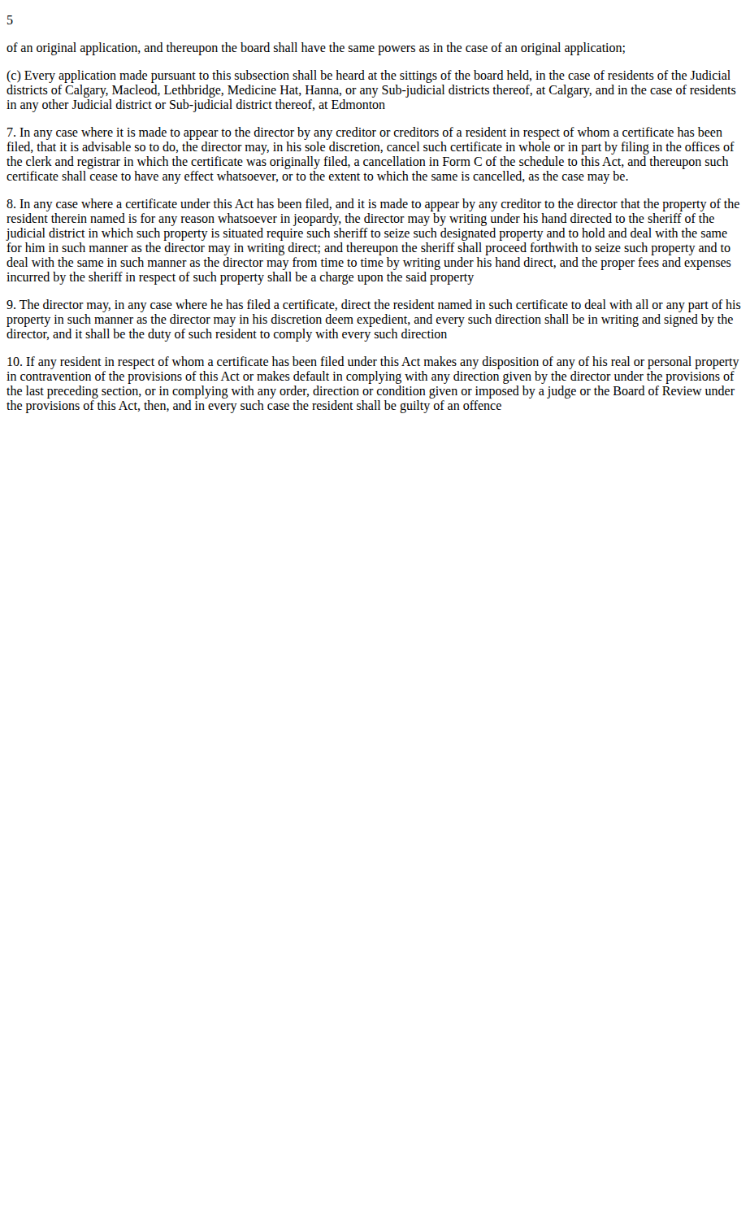5
of an original application, and thereupon the board shall have the same powers as in the case of an original application;
(c) Every application made pursuant to this subsection shall be heard at the sittings of the board held, in the case of residents of the Judicial districts of Calgary, Macleod, Lethbridge, Medicine Hat, Hanna, or any Sub-judicial districts thereof, at Calgary, and in the case of residents in any other Judicial district or Sub-judicial district thereof, at Edmonton
7. In any case where it is made to appear to the director by any creditor or creditors of a resident in respect of whom a certificate has been filed, that it is advisable so to do, the director may, in his sole discretion, cancel such certificate in whole or in part by filing in the offices of the clerk and registrar in which the certificate was originally filed, a cancellation in Form C of the schedule to this Act, and thereupon such certificate shall cease to have any effect whatsoever, or to the extent to which the same is cancelled, as the case may be.
8. In any case where a certificate under this Act has been filed, and it is made to appear by any creditor to the director that the property of the resident therein named is for any reason whatsoever in jeopardy, the director may by writing under his hand directed to the sheriff of the judicial district in which such property is situated require such sheriff to seize such designated property and to hold and deal with the same for him in such manner as the director may in writing direct; and thereupon the sheriff shall proceed forthwith to seize such property and to deal with the same in such manner as the director may from time to time by writing under his hand direct, and the proper fees and expenses incurred by the sheriff in respect of such property shall be a charge upon the said property
9. The director may, in any case where he has filed a certificate, direct the resident named in such certificate to deal with all or any part of his property in such manner as the director may in his discretion deem expedient, and every such direction shall be in writing and signed by the director, and it shall be the duty of such resident to comply with every such direction
10. If any resident in respect of whom a certificate has been filed under this Act makes any disposition of any of his real or personal property in contravention of the provisions of this Act or makes default in complying with any direction given by the director under the provisions of the last preceding section, or in complying with any order, direction or condition given or imposed by a judge or the Board of Review under the provisions of this Act, then, and in every such case the resident shall be guilty of an offence